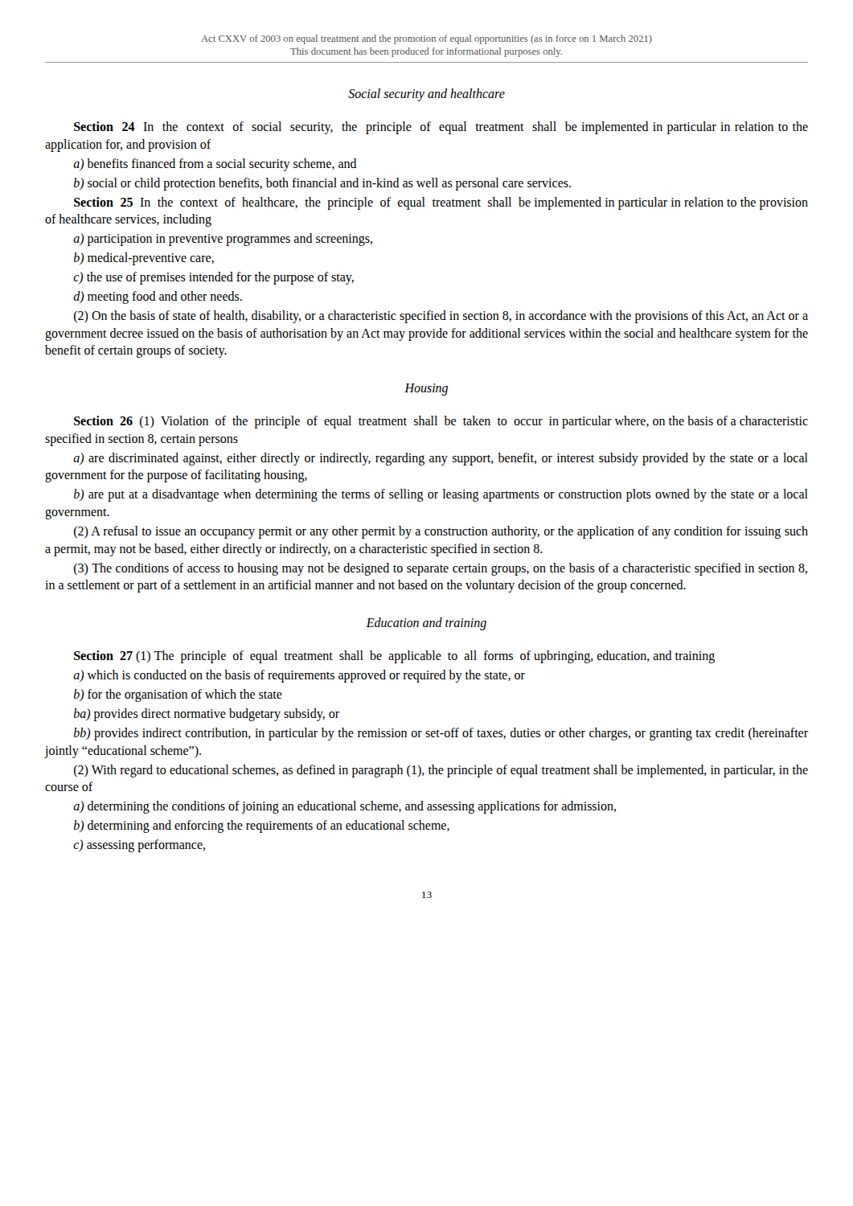Act CXXV of 2003 on equal treatment and the promotion of equal opportunities (as in force on 1 March 2021)
This document has been produced for informational purposes only.
Social security and healthcare
Section 24 In the context of social security, the principle of equal treatment shall be implemented in particular in relation to the application for, and provision of
a) benefits financed from a social security scheme, and
b) social or child protection benefits, both financial and in-kind as well as personal care services.
Section 25 In the context of healthcare, the principle of equal treatment shall be implemented in particular in relation to the provision of healthcare services, including
a) participation in preventive programmes and screenings,
b) medical-preventive care,
c) the use of premises intended for the purpose of stay,
d) meeting food and other needs.
(2) On the basis of state of health, disability, or a characteristic specified in section 8, in accordance with the provisions of this Act, an Act or a government decree issued on the basis of authorisation by an Act may provide for additional services within the social and healthcare system for the benefit of certain groups of society.
Housing
Section 26 (1) Violation of the principle of equal treatment shall be taken to occur in particular where, on the basis of a characteristic specified in section 8, certain persons
a) are discriminated against, either directly or indirectly, regarding any support, benefit, or interest subsidy provided by the state or a local government for the purpose of facilitating housing,
b) are put at a disadvantage when determining the terms of selling or leasing apartments or construction plots owned by the state or a local government.
(2) A refusal to issue an occupancy permit or any other permit by a construction authority, or the application of any condition for issuing such a permit, may not be based, either directly or indirectly, on a characteristic specified in section 8.
(3) The conditions of access to housing may not be designed to separate certain groups, on the basis of a characteristic specified in section 8, in a settlement or part of a settlement in an artificial manner and not based on the voluntary decision of the group concerned.
Education and training
Section 27 (1) The principle of equal treatment shall be applicable to all forms of upbringing, education, and training
a) which is conducted on the basis of requirements approved or required by the state, or
b) for the organisation of which the state
ba) provides direct normative budgetary subsidy, or
bb) provides indirect contribution, in particular by the remission or set-off of taxes, duties or other charges, or granting tax credit (hereinafter jointly “educational scheme”).
(2) With regard to educational schemes, as defined in paragraph (1), the principle of equal treatment shall be implemented, in particular, in the course of
a) determining the conditions of joining an educational scheme, and assessing applications for admission,
b) determining and enforcing the requirements of an educational scheme,
c) assessing performance,
13